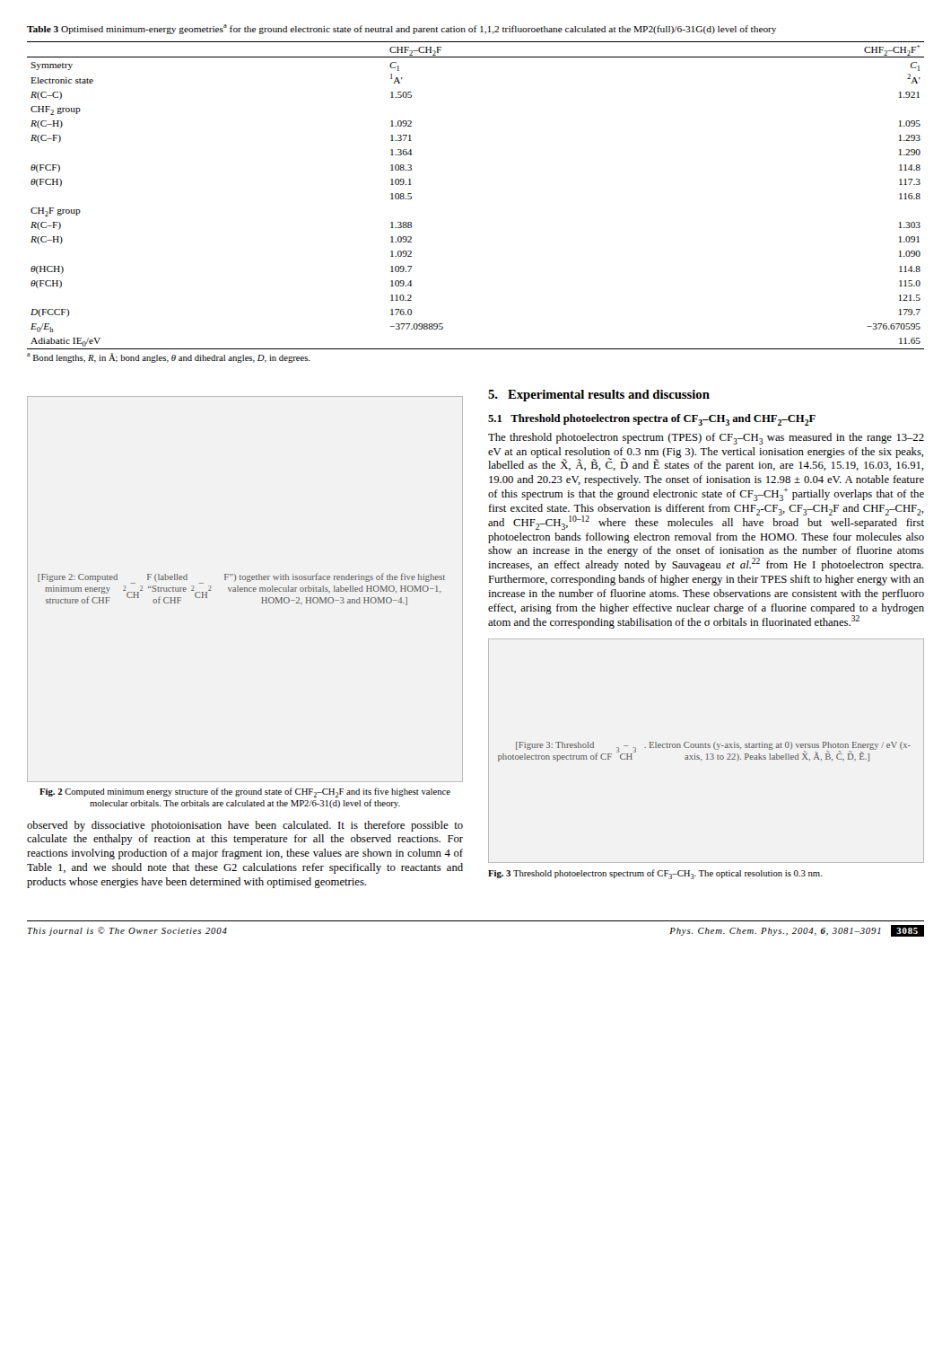Table 3 Optimised minimum-energy geometriesa for the ground electronic state of neutral and parent cation of 1,1,2 trifluoroethane calculated at the MP2(full)/6-31G(d) level of theory
| | CHF 2 –CH 2 F | CHF 2 –CH 2 F + |
| --- | --- | --- |
| Symmetry | C 1 | C 1 |
| Electronic state | 1 A′ | 2 A′ |
| R (C–C) | 1.505 | 1.921 |
| CHF 2 group | | |
| R (C–H) | 1.092 | 1.095 |
| R (C–F) | 1.371 | 1.293 |
| | 1.364 | 1.290 |
| θ (FCF) | 108.3 | 114.8 |
| θ (FCH) | 109.1 | 117.3 |
| | 108.5 | 116.8 |
| CH 2 F group | | |
| R (C–F) | 1.388 | 1.303 |
| R (C–H) | 1.092 | 1.091 |
| | 1.092 | 1.090 |
| θ (HCH) | 109.7 | 114.8 |
| θ (FCH) | 109.4 | 115.0 |
| | 110.2 | 121.5 |
| D (FCCF) | 176.0 | 179.7 |
| E 0 / E h | −377.098895 | −376.670595 |
| Adiabatic IE 0 /eV | | 11.65 |
a Bond lengths, R, in Å; bond angles, θ and dihedral angles, D, in degrees.
[Figure 2: Computed minimum energy structure of CHF2–CH2F (labelled “Structure of CHF2–CH2F”) together with isosurface renderings of the five highest valence molecular orbitals, labelled HOMO, HOMO−1, HOMO−2, HOMO−3 and HOMO−4.]
Fig. 2 Computed minimum energy structure of the ground state of CHF2–CH2F and its five highest valence molecular orbitals. The orbitals are calculated at the MP2/6-31(d) level of theory.
observed by dissociative photoionisation have been calculated. It is therefore possible to calculate the enthalpy of reaction at this temperature for all the observed reactions. For reactions involving production of a major fragment ion, these values are shown in column 4 of Table 1, and we should note that these G2 calculations refer specifically to reactants and products whose energies have been determined with optimised geometries.
5. Experimental results and discussion
5.1 Threshold photoelectron spectra of CF3–CH3 and CHF2–CH2F
The threshold photoelectron spectrum (TPES) of CF3–CH3 was measured in the range 13–22 eV at an optical resolution of 0.3 nm (Fig 3). The vertical ionisation energies of the six peaks, labelled as the X̃, Ã, B̃, C̃, D̃ and Ẽ states of the parent ion, are 14.56, 15.19, 16.03, 16.91, 19.00 and 20.23 eV, respectively. The onset of ionisation is 12.98 ± 0.04 eV. A notable feature of this spectrum is that the ground electronic state of CF3–CH3+ partially overlaps that of the first excited state. This observation is different from CHF2-CF3, CF3–CH2F and CHF2–CHF2, and CHF2–CH3,10–12 where these molecules all have broad but well-separated first photoelectron bands following electron removal from the HOMO. These four molecules also show an increase in the energy of the onset of ionisation as the number of fluorine atoms increases, an effect already noted by Sauvageau et al.22 from He I photoelectron spectra. Furthermore, corresponding bands of higher energy in their TPES shift to higher energy with an increase in the number of fluorine atoms. These observations are consistent with the perfluoro effect, arising from the higher effective nuclear charge of a fluorine compared to a hydrogen atom and the corresponding stabilisation of the σ orbitals in fluorinated ethanes.32
[Figure 3: Threshold photoelectron spectrum of CF3–CH3. Electron Counts (y-axis, starting at 0) versus Photon Energy / eV (x-axis, 13 to 22). Peaks labelled X̃, Ã, B̃, C̃, D̃, Ẽ.]
Fig. 3 Threshold photoelectron spectrum of CF3–CH3. The optical resolution is 0.3 nm.
This journal is © The Owner Societies 2004
Phys. Chem. Chem. Phys., 2004, 6, 3081–3091 3085